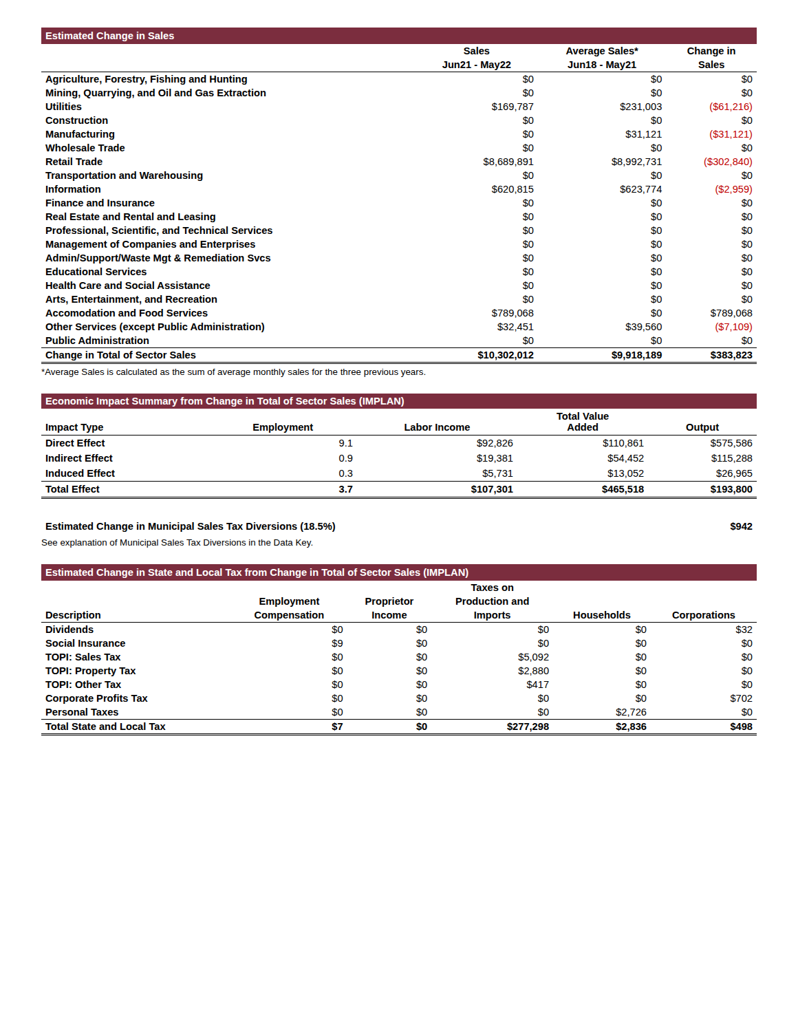| Estimated Change in Sales |
| | Sales | Average Sales* | Change in |
| | Jun21 - May22 | Jun18 - May21 | Sales |
| Agriculture, Forestry, Fishing and Hunting | $0 | $0 | $0 |
| Mining, Quarrying, and Oil and Gas Extraction | $0 | $0 | $0 |
| Utilities | $169,787 | $231,003 | ($61,216) |
| Construction | $0 | $0 | $0 |
| Manufacturing | $0 | $31,121 | ($31,121) |
| Wholesale Trade | $0 | $0 | $0 |
| Retail Trade | $8,689,891 | $8,992,731 | ($302,840) |
| Transportation and Warehousing | $0 | $0 | $0 |
| Information | $620,815 | $623,774 | ($2,959) |
| Finance and Insurance | $0 | $0 | $0 |
| Real Estate and Rental and Leasing | $0 | $0 | $0 |
| Professional, Scientific, and Technical Services | $0 | $0 | $0 |
| Management of Companies and Enterprises | $0 | $0 | $0 |
| Admin/Support/Waste Mgt & Remediation Svcs | $0 | $0 | $0 |
| Educational Services | $0 | $0 | $0 |
| Health Care and Social Assistance | $0 | $0 | $0 |
| Arts, Entertainment, and Recreation | $0 | $0 | $0 |
| Accomodation and Food Services | $789,068 | $0 | $789,068 |
| Other Services (except Public Administration) | $32,451 | $39,560 | ($7,109) |
| Public Administration | $0 | $0 | $0 |
| Change in Total of Sector Sales | $10,302,012 | $9,918,189 | $383,823 |
*Average Sales is calculated as the sum of average monthly sales for the three previous years.
| Economic Impact Summary from Change in Total of Sector Sales (IMPLAN) |
| Impact Type | Employment | Labor Income | Total Value Added | Output |
| Direct Effect | 9.1 | $92,826 | $110,861 | $575,586 |
| Indirect Effect | 0.9 | $19,381 | $54,452 | $115,288 |
| Induced Effect | 0.3 | $5,731 | $13,052 | $26,965 |
| Total Effect | 3.7 | $107,301 | $465,518 | $193,800 |
| Estimated Change in Municipal Sales Tax Diversions (18.5%) | $942 |
See explanation of Municipal Sales Tax Diversions in the Data Key.
| Estimated Change in State and Local Tax from Change in Total of Sector Sales (IMPLAN) |
| | | | Taxes on | | |
| | Employment | Proprietor | Production and | | |
| Description | Compensation | Income | Imports | Households | Corporations |
| Dividends | $0 | $0 | $0 | $0 | $32 |
| Social Insurance | $9 | $0 | $0 | $0 | $0 |
| TOPI: Sales Tax | $0 | $0 | $5,092 | $0 | $0 |
| TOPI: Property Tax | $0 | $0 | $2,880 | $0 | $0 |
| TOPI: Other Tax | $0 | $0 | $417 | $0 | $0 |
| Corporate Profits Tax | $0 | $0 | $0 | $0 | $702 |
| Personal Taxes | $0 | $0 | $0 | $2,726 | $0 |
| Total State and Local Tax | $7 | $0 | $277,298 | $2,836 | $498 |